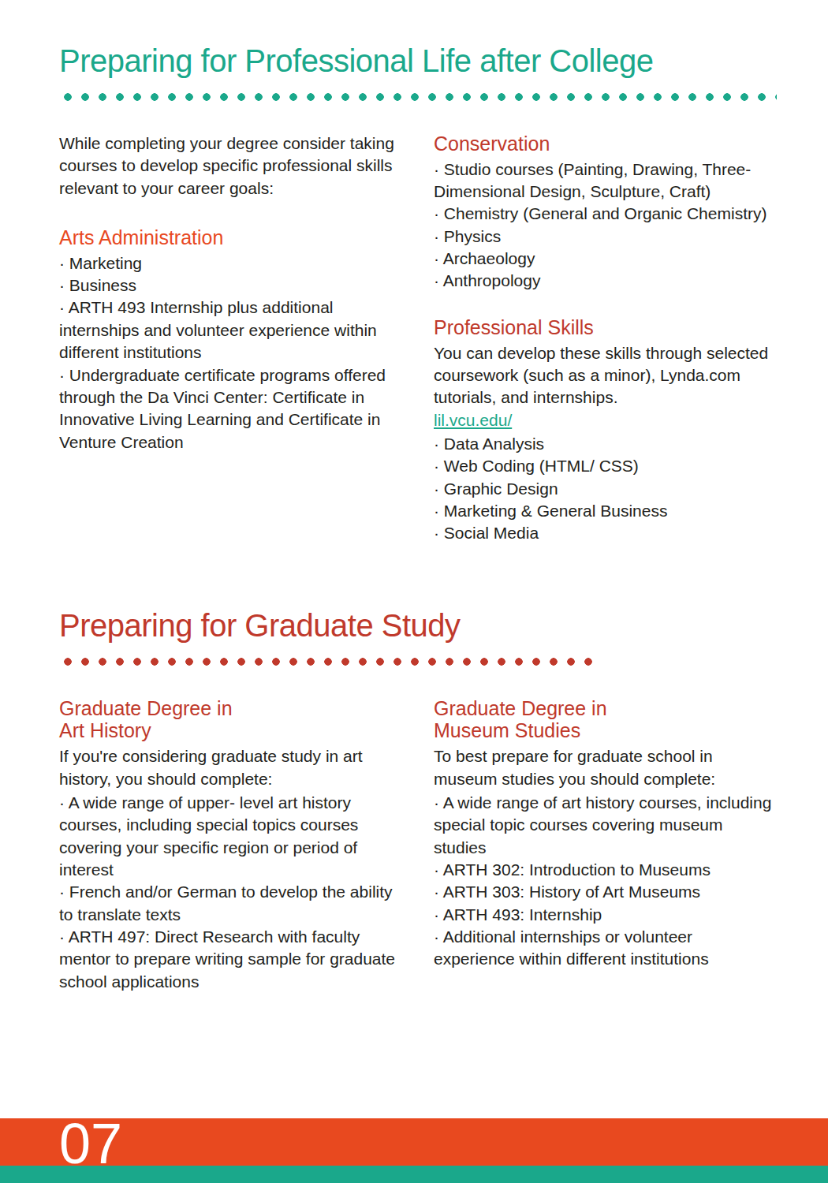Preparing for Professional Life after College
While completing your degree consider taking courses to develop specific professional skills relevant to your career goals:
Arts Administration
Marketing
Business
ARTH 493 Internship plus additional internships and volunteer experience within different institutions
Undergraduate certificate programs offered through the Da Vinci Center: Certificate in Innovative Living Learning and Certificate in Venture Creation
Conservation
Studio courses (Painting, Drawing, Three-Dimensional Design, Sculpture, Craft)
Chemistry (General and Organic Chemistry)
Physics
Archaeology
Anthropology
Professional Skills
You can develop these skills through selected coursework (such as a minor), Lynda.com tutorials, and internships.
lil.vcu.edu/
Data Analysis
Web Coding (HTML/ CSS)
Graphic Design
Marketing & General Business
Social Media
Preparing for Graduate Study
Graduate Degree in
Art History
If you're considering graduate study in art history, you should complete:
A wide range of upper- level art history courses, including special topics courses covering your specific region or period of interest
French and/or German to develop the ability to translate texts
ARTH 497: Direct Research with faculty mentor to prepare writing sample for graduate school applications
Graduate Degree in
Museum Studies
To best prepare for graduate school in museum studies you should complete:
A wide range of art history courses, including special topic courses covering museum studies
ARTH 302: Introduction to Museums
ARTH 303: History of Art Museums
ARTH 493: Internship
Additional internships or volunteer experience within different institutions
07